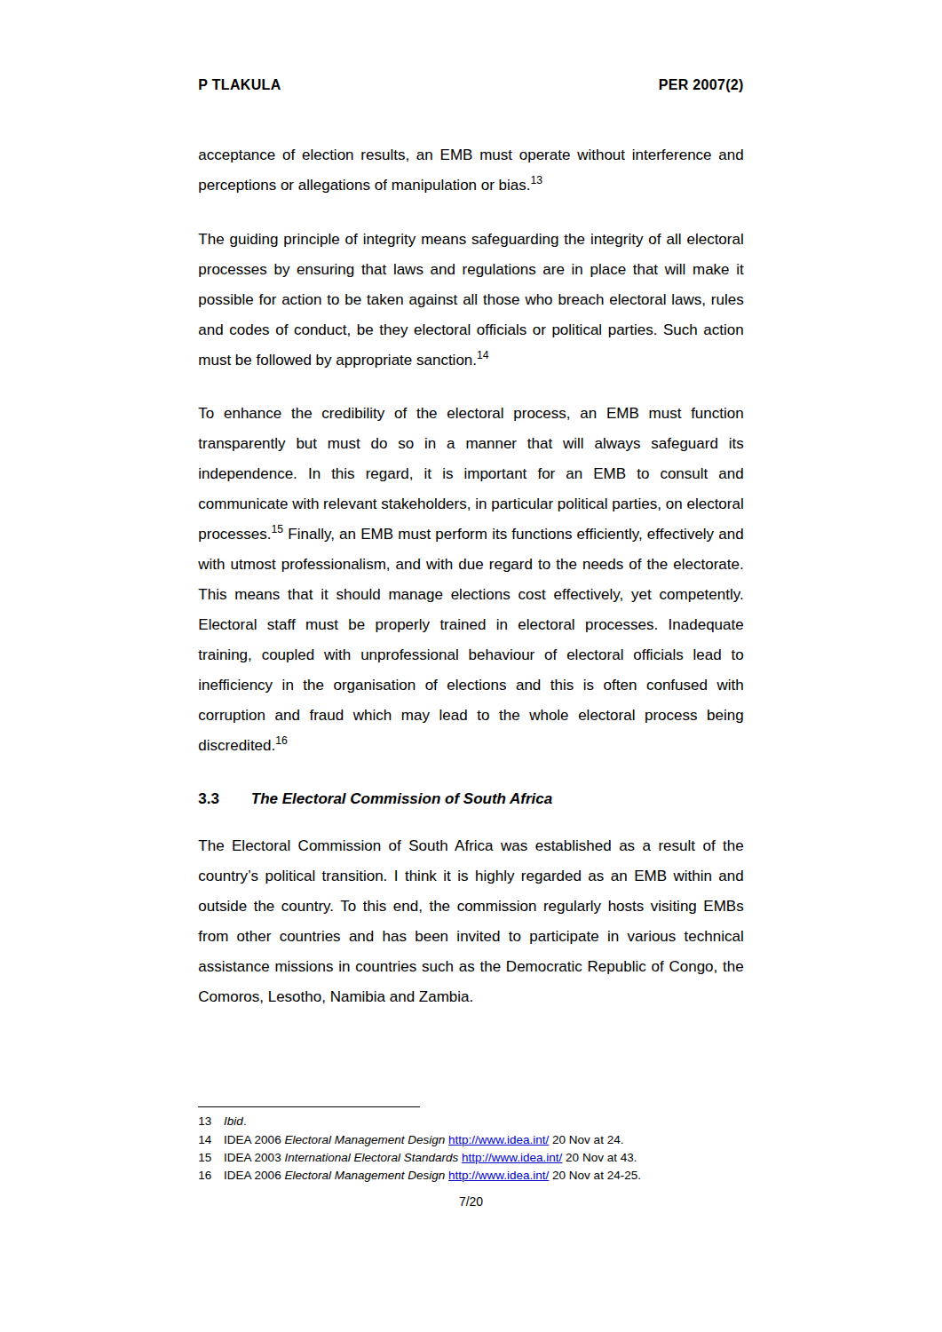P TLAKULA PER 2007(2)
acceptance of election results, an EMB must operate without interference and perceptions or allegations of manipulation or bias.13
The guiding principle of integrity means safeguarding the integrity of all electoral processes by ensuring that laws and regulations are in place that will make it possible for action to be taken against all those who breach electoral laws, rules and codes of conduct, be they electoral officials or political parties. Such action must be followed by appropriate sanction.14
To enhance the credibility of the electoral process, an EMB must function transparently but must do so in a manner that will always safeguard its independence. In this regard, it is important for an EMB to consult and communicate with relevant stakeholders, in particular political parties, on electoral processes.15 Finally, an EMB must perform its functions efficiently, effectively and with utmost professionalism, and with due regard to the needs of the electorate. This means that it should manage elections cost effectively, yet competently. Electoral staff must be properly trained in electoral processes. Inadequate training, coupled with unprofessional behaviour of electoral officials lead to inefficiency in the organisation of elections and this is often confused with corruption and fraud which may lead to the whole electoral process being discredited.16
3.3 The Electoral Commission of South Africa
The Electoral Commission of South Africa was established as a result of the country’s political transition. I think it is highly regarded as an EMB within and outside the country. To this end, the commission regularly hosts visiting EMBs from other countries and has been invited to participate in various technical assistance missions in countries such as the Democratic Republic of Congo, the Comoros, Lesotho, Namibia and Zambia.
13 Ibid.
14 IDEA 2006 Electoral Management Design http://www.idea.int/ 20 Nov at 24.
15 IDEA 2003 International Electoral Standards http://www.idea.int/ 20 Nov at 43.
16 IDEA 2006 Electoral Management Design http://www.idea.int/ 20 Nov at 24-25.
7/20